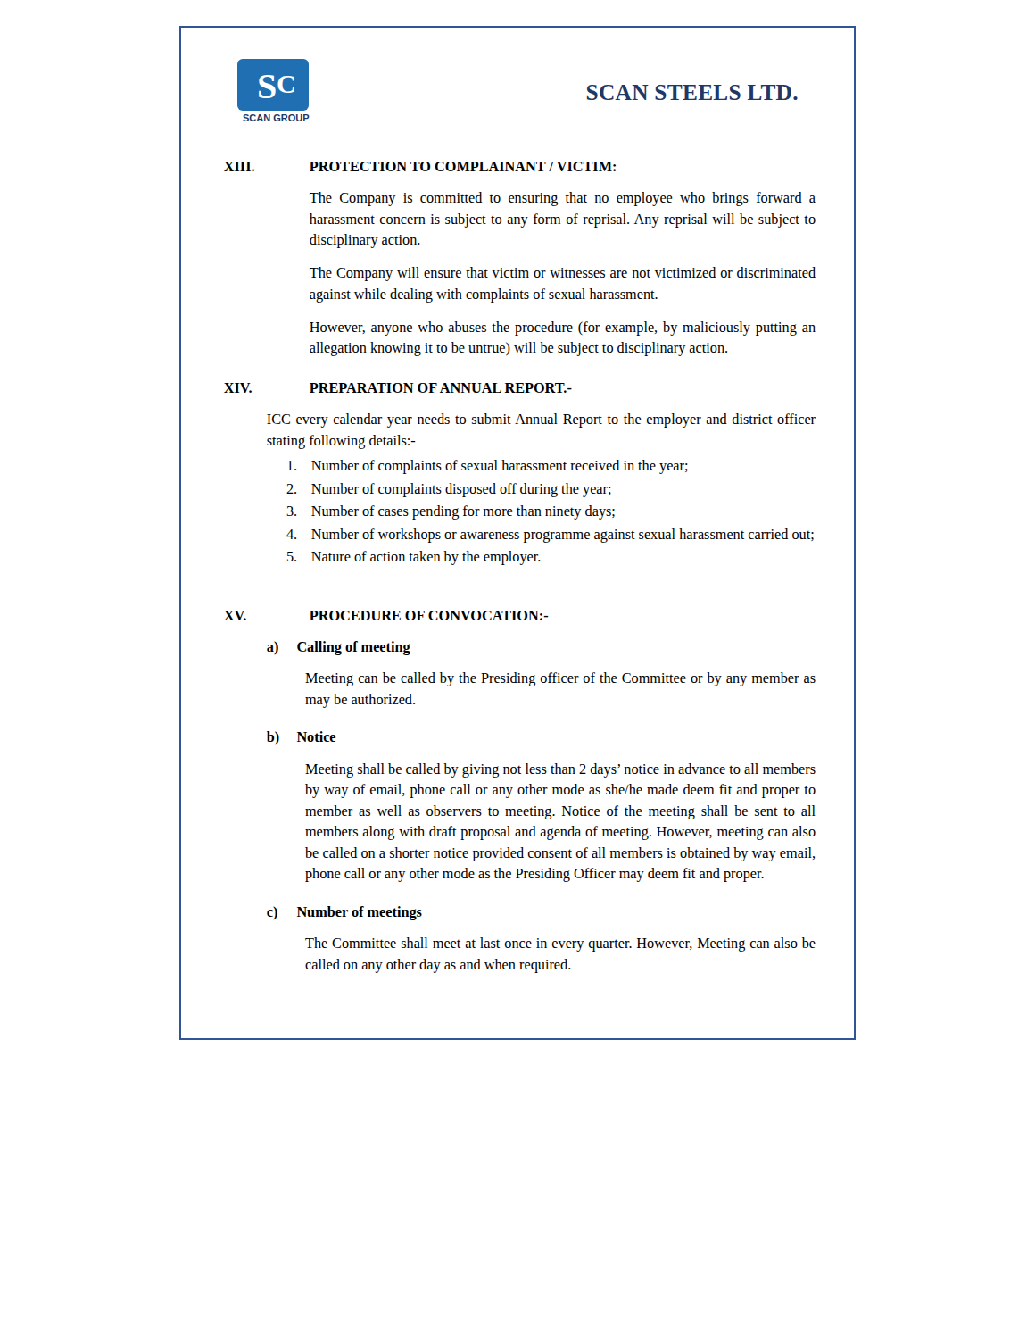S C SCAN GROUP
SCAN STEELS LTD.
XIII. Protection to Complainant / Victim:
The Company is committed to ensuring that no employee who brings forward a harassment concern is subject to any form of reprisal. Any reprisal will be subject to disciplinary action.
The Company will ensure that victim or witnesses are not victimized or discriminated against while dealing with complaints of sexual harassment.
However, anyone who abuses the procedure (for example, by maliciously putting an allegation knowing it to be untrue) will be subject to disciplinary action.
XIV. Preparation of Annual Report.-
ICC every calendar year needs to submit Annual Report to the employer and district officer stating following details:-
Number of complaints of sexual harassment received in the year;
Number of complaints disposed off during the year;
Number of cases pending for more than ninety days;
Number of workshops or awareness programme against sexual harassment carried out;
Nature of action taken by the employer.
XV. Procedure of Convocation:-
a) Calling of meeting
Meeting can be called by the Presiding officer of the Committee or by any member as may be authorized.
b) Notice
Meeting shall be called by giving not less than 2 days’ notice in advance to all members by way of email, phone call or any other mode as she/he made deem fit and proper to member as well as observers to meeting. Notice of the meeting shall be sent to all members along with draft proposal and agenda of meeting. However, meeting can also be called on a shorter notice provided consent of all members is obtained by way email, phone call or any other mode as the Presiding Officer may deem fit and proper.
c) Number of meetings
The Committee shall meet at last once in every quarter. However, Meeting can also be called on any other day as and when required.